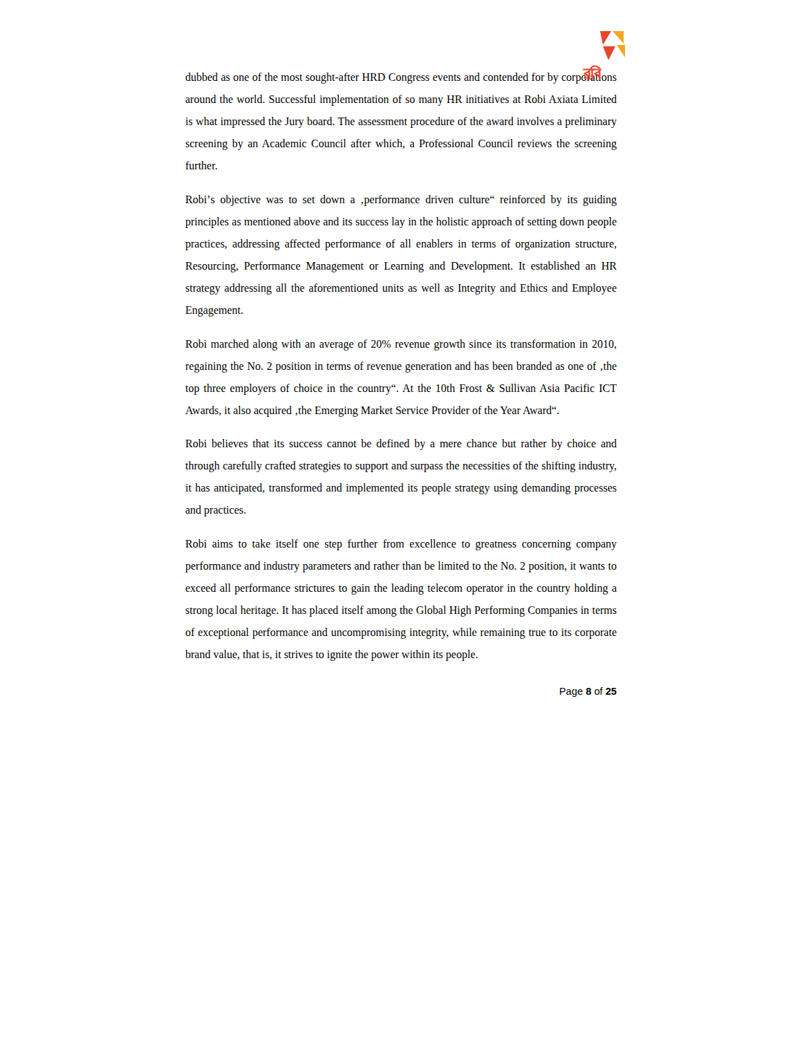রবি
dubbed as one of the most sought-after HRD Congress events and contended for by corporations around the world. Successful implementation of so many HR initiatives at Robi Axiata Limited is what impressed the Jury board. The assessment procedure of the award involves a preliminary screening by an Academic Council after which, a Professional Council reviews the screening further.
Robiʼs objective was to set down a ‚performance driven culture“ reinforced by its guiding principles as mentioned above and its success lay in the holistic approach of setting down people practices, addressing affected performance of all enablers in terms of organization structure, Resourcing, Performance Management or Learning and Development. It established an HR strategy addressing all the aforementioned units as well as Integrity and Ethics and Employee Engagement.
Robi marched along with an average of 20% revenue growth since its transformation in 2010, regaining the No. 2 position in terms of revenue generation and has been branded as one of ‚the top three employers of choice in the country“. At the 10th Frost & Sullivan Asia Pacific ICT Awards, it also acquired ‚the Emerging Market Service Provider of the Year Award“.
Robi believes that its success cannot be defined by a mere chance but rather by choice and through carefully crafted strategies to support and surpass the necessities of the shifting industry, it has anticipated, transformed and implemented its people strategy using demanding processes and practices.
Robi aims to take itself one step further from excellence to greatness concerning company performance and industry parameters and rather than be limited to the No. 2 position, it wants to exceed all performance strictures to gain the leading telecom operator in the country holding a strong local heritage. It has placed itself among the Global High Performing Companies in terms of exceptional performance and uncompromising integrity, while remaining true to its corporate brand value, that is, it strives to ignite the power within its people.
Page 8 of 25